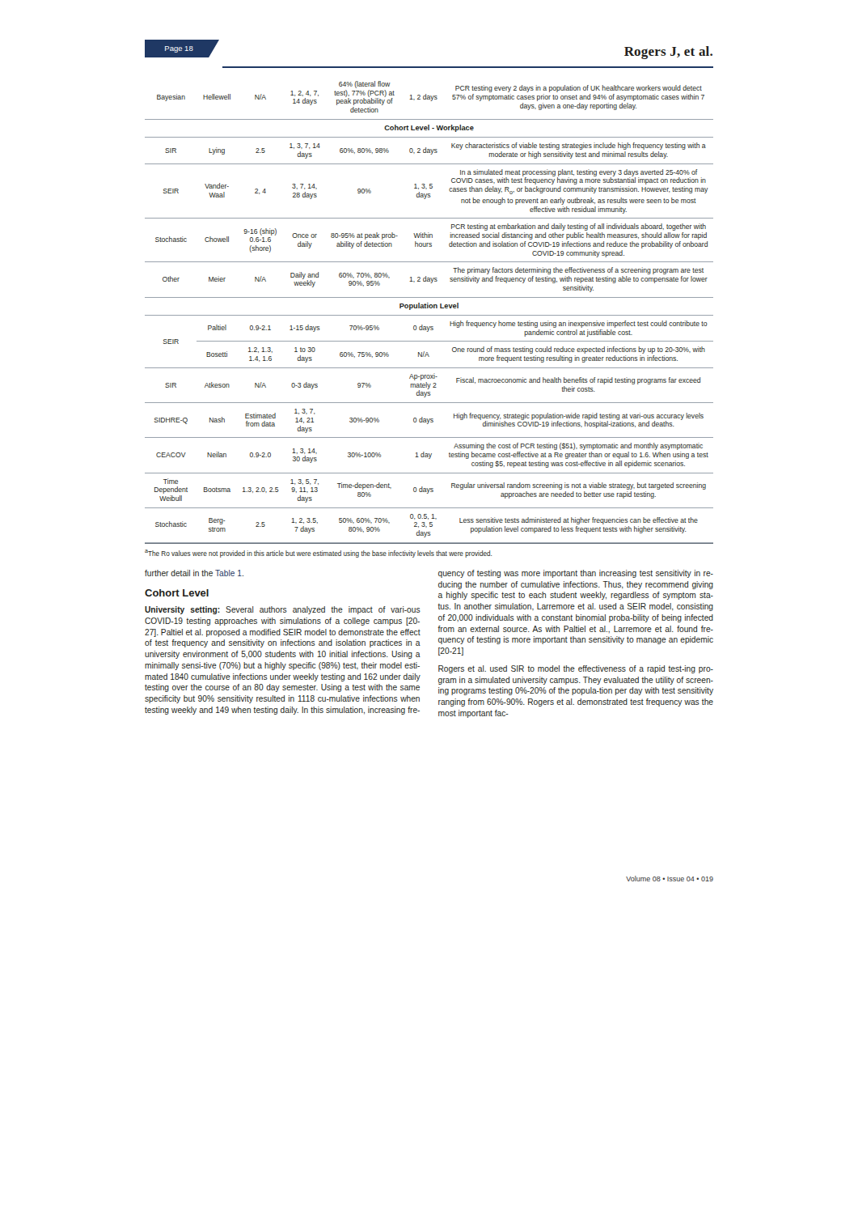Page 18
Rogers J, et al.
| Bayesian | Hellewell | N/A | 1, 2, 4, 7, 14 days | 64% (lateral flow test), 77% (PCR) at peak probability of detection | 1, 2 days | PCR testing every 2 days in a population of UK healthcare workers would detect 57% of symptomatic cases prior to onset and 94% of asymptomatic cases within 7 days, given a one-day reporting delay. |
| Cohort Level - Workplace |
| SIR | Lying | 2.5 | 1, 3, 7, 14 days | 60%, 80%, 98% | 0, 2 days | Key characteristics of viable testing strategies include high frequency testing with a moderate or high sensitivity test and minimal results delay. |
| SEIR | Vander-Waal | 2, 4 | 3, 7, 14, 28 days | 90% | 1, 3, 5 days | In a simulated meat processing plant, testing every 3 days averted 25-40% of COVID cases, with test frequency having a more substantial impact on reduction in cases than delay, R o , or background community transmission. However, testing may not be enough to prevent an early outbreak, as results were seen to be most effective with residual immunity. |
| Stochastic | Chowell | 9-16 (ship) 0.6-1.6 (shore) | Once or daily | 80-95% at peak prob-ability of detection | Within hours | PCR testing at embarkation and daily testing of all individuals aboard, together with increased social distancing and other public health measures, should allow for rapid detection and isolation of COVID-19 infections and reduce the probability of onboard COVID-19 community spread. |
| Other | Meier | N/A | Daily and weekly | 60%, 70%, 80%, 90%, 95% | 1, 2 days | The primary factors determining the effectiveness of a screening program are test sensitivity and frequency of testing, with repeat testing able to compensate for lower sensitivity. |
| Population Level |
| SEIR | Paltiel | 0.9-2.1 | 1-15 days | 70%-95% | 0 days | High frequency home testing using an inexpensive imperfect test could contribute to pandemic control at justifiable cost. |
| Bosetti | 1.2, 1.3, 1.4, 1.6 | 1 to 30 days | 60%, 75%, 90% | N/A | One round of mass testing could reduce expected infections by up to 20-30%, with more frequent testing resulting in greater reductions in infections. |
| SIR | Atkeson | N/A | 0-3 days | 97% | Ap-proxi-mately 2 days | Fiscal, macroeconomic and health benefits of rapid testing programs far exceed their costs. |
| SIDHRE-Q | Nash | Estimated from data | 1, 3, 7, 14, 21 days | 30%-90% | 0 days | High frequency, strategic population-wide rapid testing at vari-ous accuracy levels diminishes COVID-19 infections, hospital-izations, and deaths. |
| CEACOV | Neilan | 0.9-2.0 | 1, 3, 14, 30 days | 30%-100% | 1 day | Assuming the cost of PCR testing ($51), symptomatic and monthly asymptomatic testing became cost-effective at a Re greater than or equal to 1.6. When using a test costing $5, repeat testing was cost-effective in all epidemic scenarios. |
| Time Dependent Weibull | Bootsma | 1.3, 2.0, 2.5 | 1, 3, 5, 7, 9, 11, 13 days | Time-depen-dent, 80% | 0 days | Regular universal random screening is not a viable strategy, but targeted screening approaches are needed to better use rapid testing. |
| Stochastic | Berg-strom | 2.5 | 1, 2, 3.5, 7 days | 50%, 60%, 70%, 80%, 90% | 0, 0.5, 1, 2, 3, 5 days | Less sensitive tests administered at higher frequencies can be effective at the population level compared to less frequent tests with higher sensitivity. |
aThe Ro values were not provided in this article but were estimated using the base infectivity levels that were provided.
further detail in the Table 1.
Cohort Level
University setting: Several authors analyzed the impact of vari-ous COVID-19 testing approaches with simulations of a college campus [20-27]. Paltiel et al. proposed a modified SEIR model to demonstrate the effect of test frequency and sensitivity on infections and isolation practices in a university environment of 5,000 students with 10 initial infections. Using a minimally sensi-tive (70%) but a highly specific (98%) test, their model estimated 1840 cumulative infections under weekly testing and 162 under daily testing over the course of an 80 day semester. Using a test with the same specificity but 90% sensitivity resulted in 1118 cu-mulative infections when testing weekly and 149 when testing daily. In this simulation, increasing frequency of testing was more important than increasing test sensitivity in reducing the number of cumulative infections. Thus, they recommend giving a highly specific test to each student weekly, regardless of symptom sta-tus. In another simulation, Larremore et al. used a SEIR model, consisting of 20,000 individuals with a constant binomial proba-bility of being infected from an external source. As with Paltiel et al., Larremore et al. found frequency of testing is more important than sensitivity to manage an epidemic [20-21]
Rogers et al. used SIR to model the effectiveness of a rapid test-ing program in a simulated university campus. They evaluated the utility of screening programs testing 0%-20% of the popula-tion per day with test sensitivity ranging from 60%-90%. Rogers et al. demonstrated test frequency was the most important fac-
Volume 08 • Issue 04 • 019